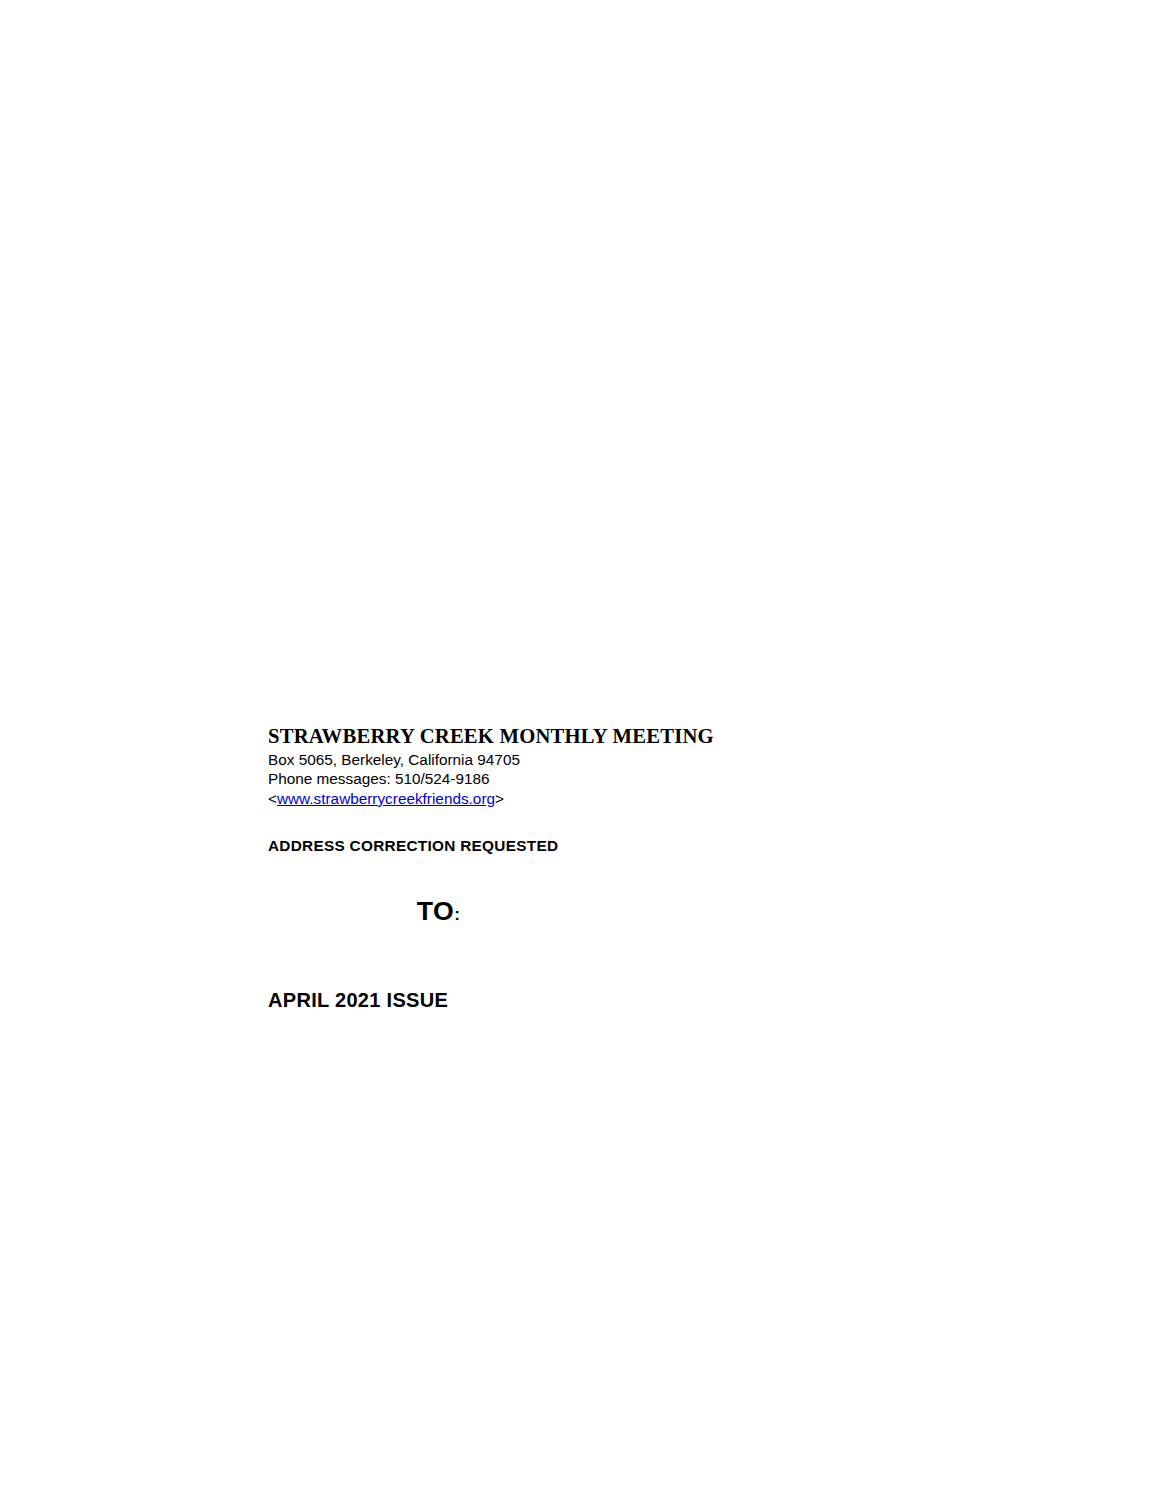STRAWBERRY CREEK MONTHLY MEETING
Box 5065, Berkeley, California 94705
Phone messages: 510/524-9186
<www.strawberrycreekfriends.org>
ADDRESS CORRECTION REQUESTED
TO:
APRIL 2021 ISSUE